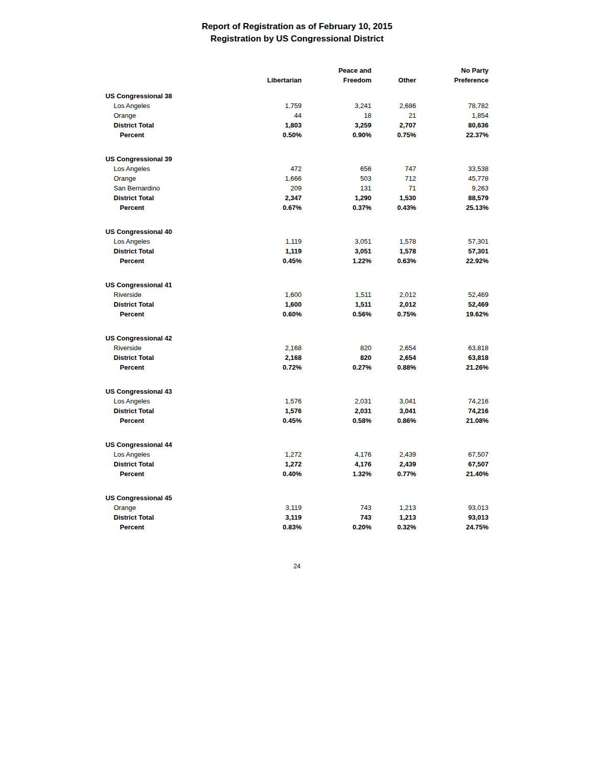Report of Registration as of February 10, 2015 Registration by US Congressional District
| | | Peace and | | No Party |
| --- | --- | --- | --- | --- |
| | Libertarian | Freedom | Other | Preference |
| US Congressional 38 | | | | |
| Los Angeles | 1,759 | 3,241 | 2,686 | 78,782 |
| Orange | 44 | 18 | 21 | 1,854 |
| District Total | 1,803 | 3,259 | 2,707 | 80,636 |
| Percent | 0.50% | 0.90% | 0.75% | 22.37% |
| US Congressional 39 | | | | |
| Los Angeles | 472 | 656 | 747 | 33,538 |
| Orange | 1,666 | 503 | 712 | 45,778 |
| San Bernardino | 209 | 131 | 71 | 9,263 |
| District Total | 2,347 | 1,290 | 1,530 | 88,579 |
| Percent | 0.67% | 0.37% | 0.43% | 25.13% |
| US Congressional 40 | | | | |
| Los Angeles | 1,119 | 3,051 | 1,578 | 57,301 |
| District Total | 1,119 | 3,051 | 1,578 | 57,301 |
| Percent | 0.45% | 1.22% | 0.63% | 22.92% |
| US Congressional 41 | | | | |
| Riverside | 1,600 | 1,511 | 2,012 | 52,469 |
| District Total | 1,600 | 1,511 | 2,012 | 52,469 |
| Percent | 0.60% | 0.56% | 0.75% | 19.62% |
| US Congressional 42 | | | | |
| Riverside | 2,168 | 820 | 2,654 | 63,818 |
| District Total | 2,168 | 820 | 2,654 | 63,818 |
| Percent | 0.72% | 0.27% | 0.88% | 21.26% |
| US Congressional 43 | | | | |
| Los Angeles | 1,576 | 2,031 | 3,041 | 74,216 |
| District Total | 1,576 | 2,031 | 3,041 | 74,216 |
| Percent | 0.45% | 0.58% | 0.86% | 21.08% |
| US Congressional 44 | | | | |
| Los Angeles | 1,272 | 4,176 | 2,439 | 67,507 |
| District Total | 1,272 | 4,176 | 2,439 | 67,507 |
| Percent | 0.40% | 1.32% | 0.77% | 21.40% |
| US Congressional 45 | | | | |
| Orange | 3,119 | 743 | 1,213 | 93,013 |
| District Total | 3,119 | 743 | 1,213 | 93,013 |
| Percent | 0.83% | 0.20% | 0.32% | 24.75% |
24